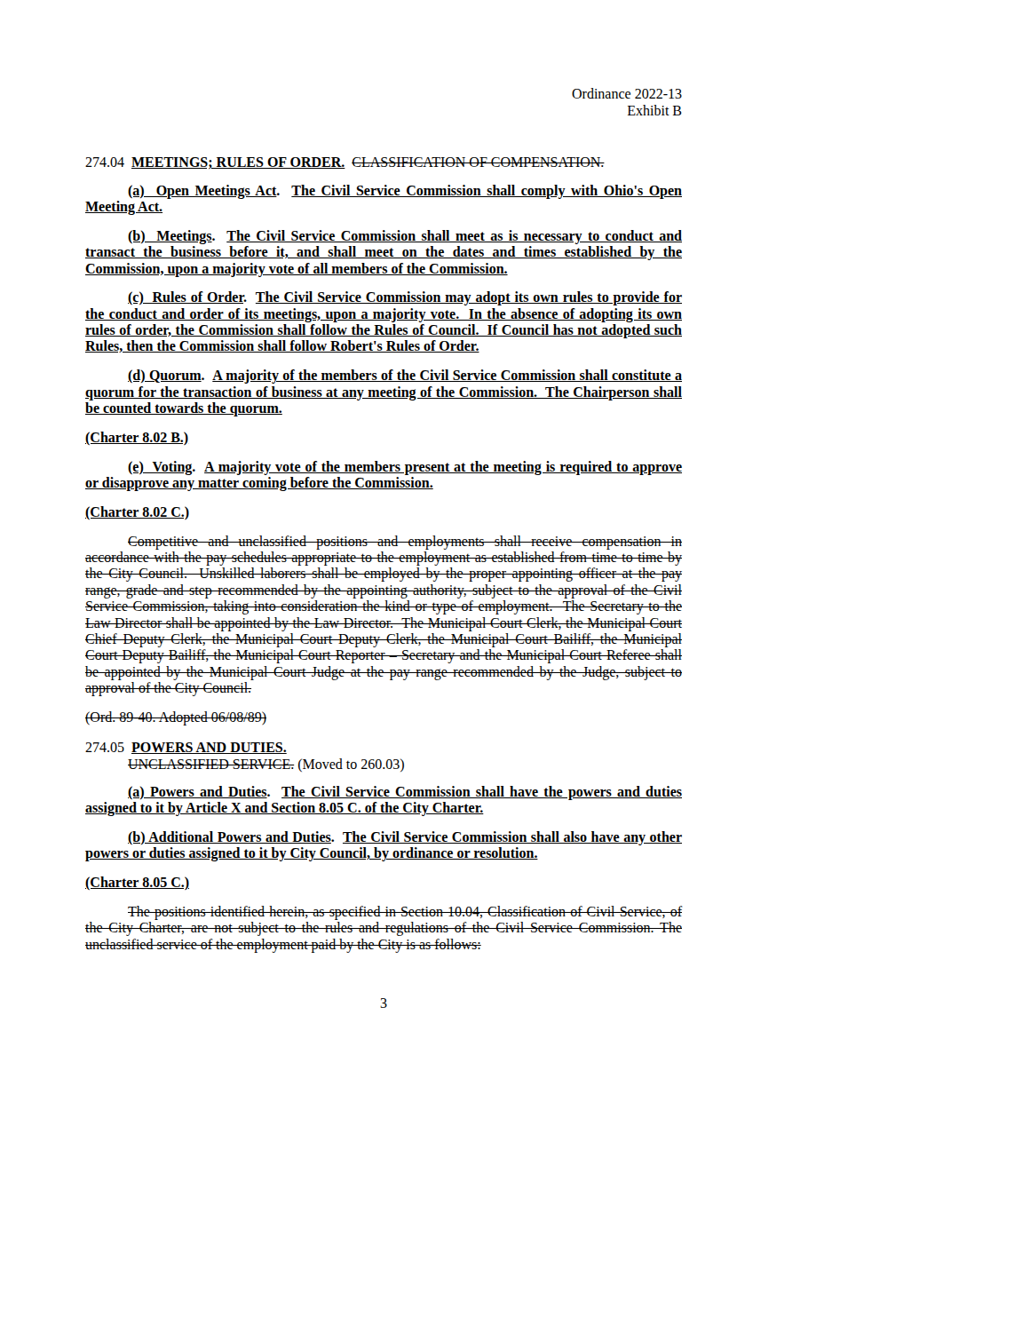Ordinance 2022-13
Exhibit B
274.04 MEETINGS; RULES OF ORDER. CLASSIFICATION OF COMPENSATION.
(a) Open Meetings Act. The Civil Service Commission shall comply with Ohio's Open Meeting Act.
(b) Meetings. The Civil Service Commission shall meet as is necessary to conduct and transact the business before it, and shall meet on the dates and times established by the Commission, upon a majority vote of all members of the Commission.
(c) Rules of Order. The Civil Service Commission may adopt its own rules to provide for the conduct and order of its meetings, upon a majority vote. In the absence of adopting its own rules of order, the Commission shall follow the Rules of Council. If Council has not adopted such Rules, then the Commission shall follow Robert's Rules of Order.
(d) Quorum. A majority of the members of the Civil Service Commission shall constitute a quorum for the transaction of business at any meeting of the Commission. The Chairperson shall be counted towards the quorum.
(Charter 8.02 B.)
(e) Voting. A majority vote of the members present at the meeting is required to approve or disapprove any matter coming before the Commission.
(Charter 8.02 C.)
Competitive and unclassified positions and employments shall receive compensation in accordance with the pay schedules appropriate to the employment as established from time to time by the City Council. Unskilled laborers shall be employed by the proper appointing officer at the pay range, grade and step recommended by the appointing authority, subject to the approval of the Civil Service Commission, taking into consideration the kind or type of employment. The Secretary to the Law Director shall be appointed by the Law Director. The Municipal Court Clerk, the Municipal Court Chief Deputy Clerk, the Municipal Court Deputy Clerk, the Municipal Court Bailiff, the Municipal Court Deputy Bailiff, the Municipal Court Reporter – Secretary and the Municipal Court Referee shall be appointed by the Municipal Court Judge at the pay range recommended by the Judge, subject to approval of the City Council.
(Ord. 89-40. Adopted 06/08/89)
274.05 POWERS AND DUTIES.
UNCLASSIFIED SERVICE. (Moved to 260.03)
(a) Powers and Duties. The Civil Service Commission shall have the powers and duties assigned to it by Article X and Section 8.05 C. of the City Charter.
(b) Additional Powers and Duties. The Civil Service Commission shall also have any other powers or duties assigned to it by City Council, by ordinance or resolution.
(Charter 8.05 C.)
The positions identified herein, as specified in Section 10.04, Classification of Civil Service, of the City Charter, are not subject to the rules and regulations of the Civil Service Commission. The unclassified service of the employment paid by the City is as follows:
3